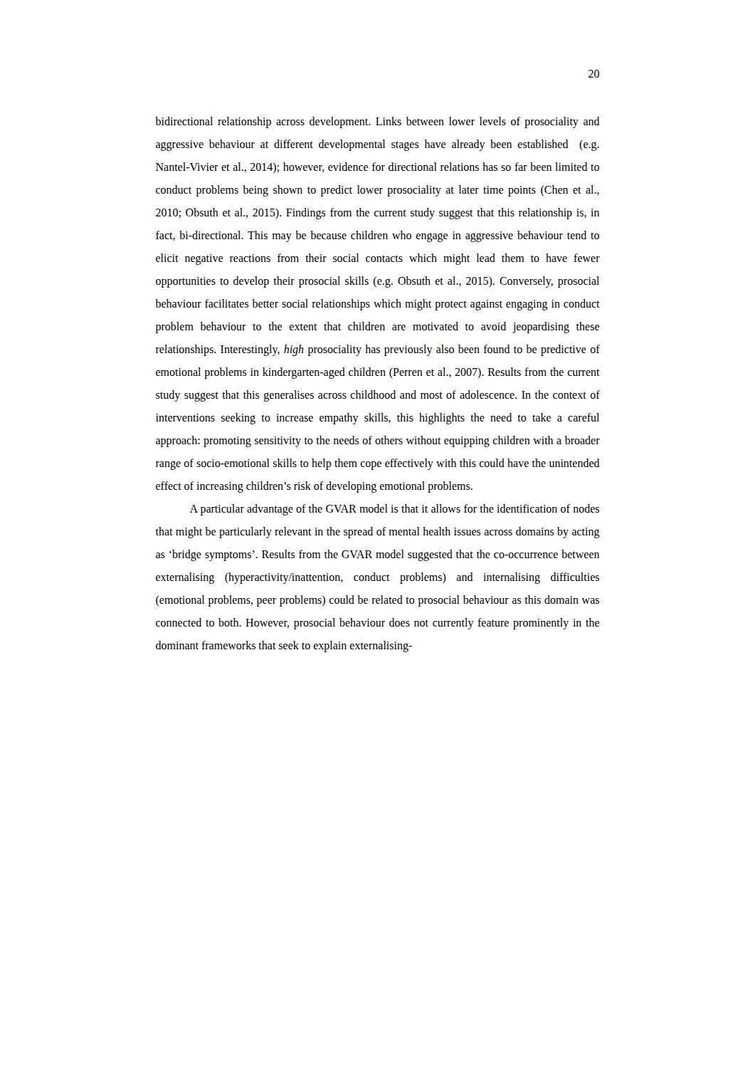20
bidirectional relationship across development. Links between lower levels of prosociality and aggressive behaviour at different developmental stages have already been established (e.g. Nantel-Vivier et al., 2014); however, evidence for directional relations has so far been limited to conduct problems being shown to predict lower prosociality at later time points (Chen et al., 2010; Obsuth et al., 2015). Findings from the current study suggest that this relationship is, in fact, bi-directional. This may be because children who engage in aggressive behaviour tend to elicit negative reactions from their social contacts which might lead them to have fewer opportunities to develop their prosocial skills (e.g. Obsuth et al., 2015). Conversely, prosocial behaviour facilitates better social relationships which might protect against engaging in conduct problem behaviour to the extent that children are motivated to avoid jeopardising these relationships. Interestingly, high prosociality has previously also been found to be predictive of emotional problems in kindergarten-aged children (Perren et al., 2007). Results from the current study suggest that this generalises across childhood and most of adolescence. In the context of interventions seeking to increase empathy skills, this highlights the need to take a careful approach: promoting sensitivity to the needs of others without equipping children with a broader range of socio-emotional skills to help them cope effectively with this could have the unintended effect of increasing children’s risk of developing emotional problems.
A particular advantage of the GVAR model is that it allows for the identification of nodes that might be particularly relevant in the spread of mental health issues across domains by acting as ‘bridge symptoms’. Results from the GVAR model suggested that the co-occurrence between externalising (hyperactivity/inattention, conduct problems) and internalising difficulties (emotional problems, peer problems) could be related to prosocial behaviour as this domain was connected to both. However, prosocial behaviour does not currently feature prominently in the dominant frameworks that seek to explain externalising-